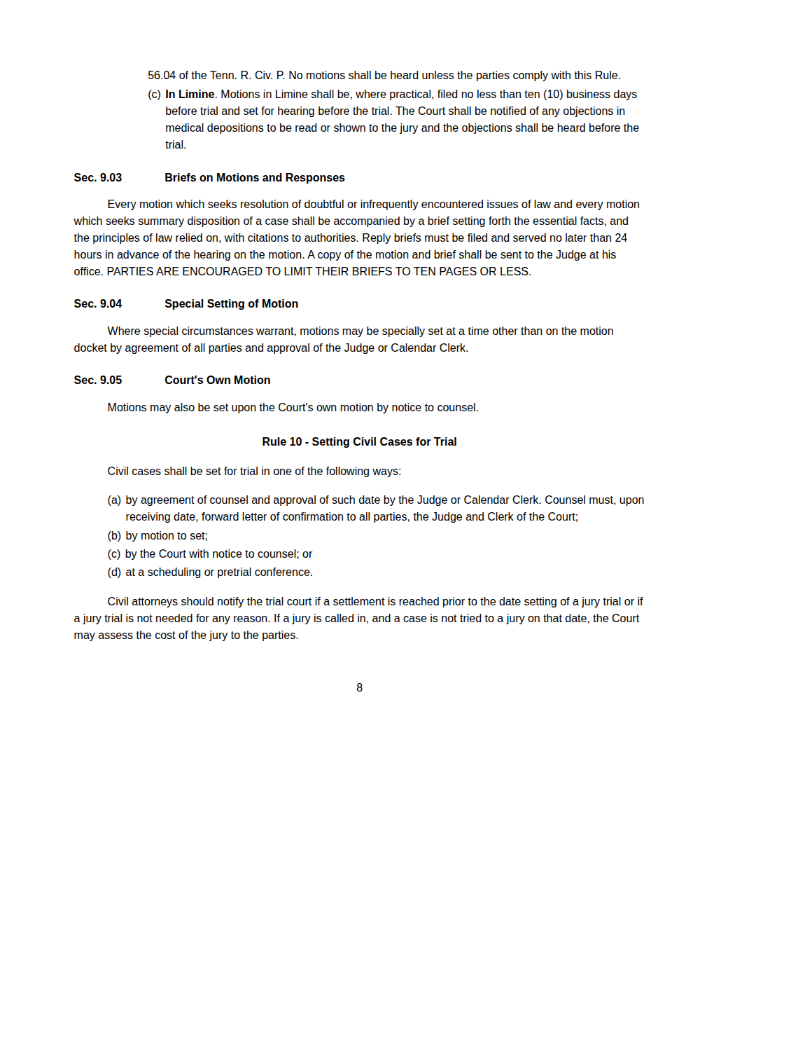56.04 of the Tenn. R. Civ. P. No motions shall be heard unless the parties comply with this Rule.
(c) In Limine. Motions in Limine shall be, where practical, filed no less than ten (10) business days before trial and set for hearing before the trial. The Court shall be notified of any objections in medical depositions to be read or shown to the jury and the objections shall be heard before the trial.
Sec. 9.03 Briefs on Motions and Responses
Every motion which seeks resolution of doubtful or infrequently encountered issues of law and every motion which seeks summary disposition of a case shall be accompanied by a brief setting forth the essential facts, and the principles of law relied on, with citations to authorities. Reply briefs must be filed and served no later than 24 hours in advance of the hearing on the motion. A copy of the motion and brief shall be sent to the Judge at his office. PARTIES ARE ENCOURAGED TO LIMIT THEIR BRIEFS TO TEN PAGES OR LESS.
Sec. 9.04 Special Setting of Motion
Where special circumstances warrant, motions may be specially set at a time other than on the motion docket by agreement of all parties and approval of the Judge or Calendar Clerk.
Sec. 9.05 Court's Own Motion
Motions may also be set upon the Court's own motion by notice to counsel.
Rule 10 - Setting Civil Cases for Trial
Civil cases shall be set for trial in one of the following ways:
(a) by agreement of counsel and approval of such date by the Judge or Calendar Clerk. Counsel must, upon receiving date, forward letter of confirmation to all parties, the Judge and Clerk of the Court;
(b) by motion to set;
(c) by the Court with notice to counsel; or
(d) at a scheduling or pretrial conference.
Civil attorneys should notify the trial court if a settlement is reached prior to the date setting of a jury trial or if a jury trial is not needed for any reason. If a jury is called in, and a case is not tried to a jury on that date, the Court may assess the cost of the jury to the parties.
8